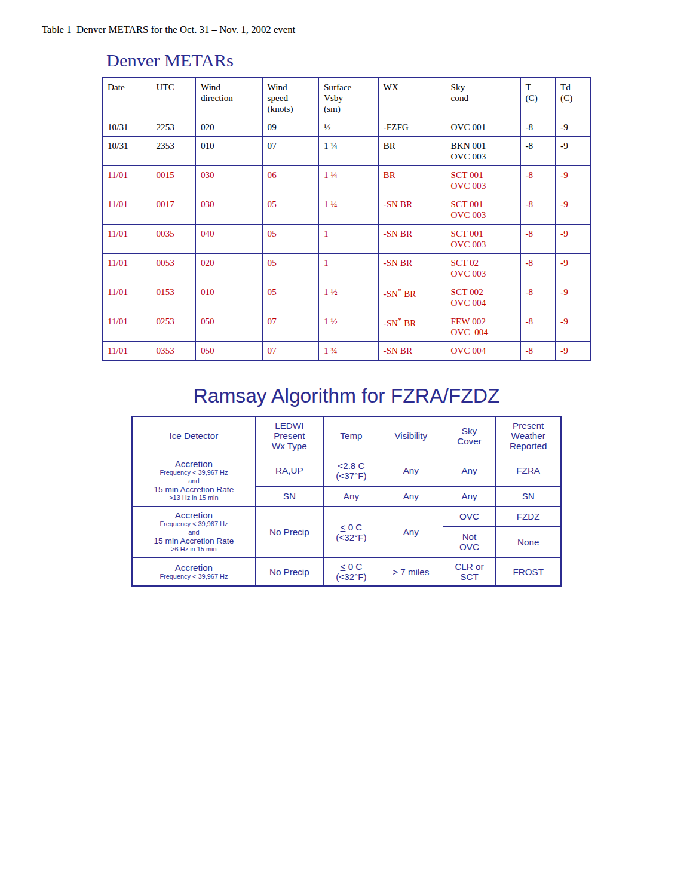Table 1 Denver METARS for the Oct. 31 – Nov. 1, 2002 event
Denver METARs
| Date | UTC | Wind direction | Wind speed (knots) | Surface Vsby (sm) | WX | Sky cond | T (C) | Td (C) |
| 10/31 | 2253 | 020 | 09 | ½ | -FZFG | OVC 001 | -8 | -9 |
| 10/31 | 2353 | 010 | 07 | 1 ¼ | BR | BKN 001 OVC 003 | -8 | -9 |
| 11/01 | 0015 | 030 | 06 | 1 ¼ | BR | SCT 001 OVC 003 | -8 | -9 |
| 11/01 | 0017 | 030 | 05 | 1 ¼ | -SN BR | SCT 001 OVC 003 | -8 | -9 |
| 11/01 | 0035 | 040 | 05 | 1 | -SN BR | SCT 001 OVC 003 | -8 | -9 |
| 11/01 | 0053 | 020 | 05 | 1 | -SN BR | SCT 02 OVC 003 | -8 | -9 |
| 11/01 | 0153 | 010 | 05 | 1 ½ | -SN * BR | SCT 002 OVC 004 | -8 | -9 |
| 11/01 | 0253 | 050 | 07 | 1 ½ | -SN * BR | FEW 002 OVC 004 | -8 | -9 |
| 11/01 | 0353 | 050 | 07 | 1 ¾ | -SN BR | OVC 004 | -8 | -9 |
Ramsay Algorithm for FZRA/FZDZ
| Ice Detector | LEDWI Present Wx Type | Temp | Visibility | Sky Cover | Present Weather Reported |
| --- | --- | --- | --- | --- | --- |
| Accretion Frequency < 39,967 Hz and 15 min Accretion Rate >13 Hz in 15 min | RA,UP | <2.8 C (<37°F) | Any | Any | FZRA |
| SN | Any | Any | Any | SN |
| Accretion Frequency < 39,967 Hz and 15 min Accretion Rate >6 Hz in 15 min | No Precip | < 0 C (<32°F) | Any | OVC | FZDZ |
| Not OVC | None |
| Accretion Frequency < 39,967 Hz | No Precip | < 0 C (<32°F) | > 7 miles | CLR or SCT | FROST |